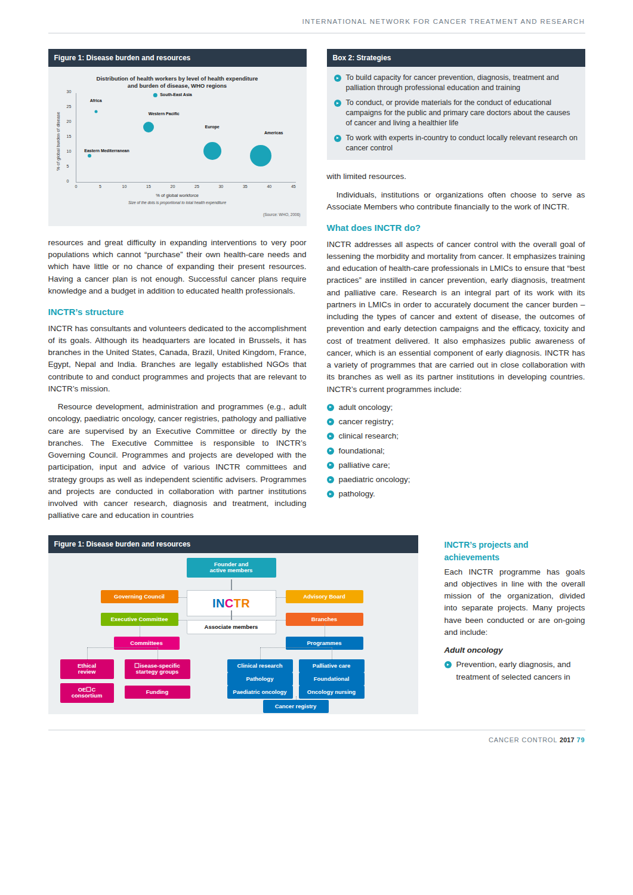International Network for Cancer Treatment and Research
Figure 1: Disease burden and resources
Distribution of health workers by level of health expenditure
and burden of disease, WHO regions
% of global burden of disease
0
5
10
15
20
25
30
0
5
10
15
20
25
30
35
40
45
South-East Asia
Africa
Western Pacific
Europe
Americas
Eastern Mediterranean
% of global workforce
Size of the dots is proportional to total health expenditure
(Source: WHO, 2006)
resources and great difficulty in expanding interventions to very poor populations which cannot “purchase” their own health-care needs and which have little or no chance of expanding their present resources. Having a cancer plan is not enough. Successful cancer plans require knowledge and a budget in addition to educated health professionals.
INCTR’s structure
INCTR has consultants and volunteers dedicated to the accomplishment of its goals. Although its headquarters are located in Brussels, it has branches in the United States, Canada, Brazil, United Kingdom, France, Egypt, Nepal and India. Branches are legally established NGOs that contribute to and conduct programmes and projects that are relevant to INCTR’s mission.
Resource development, administration and programmes (e.g., adult oncology, paediatric oncology, cancer registries, pathology and palliative care are supervised by an Executive Committee or directly by the branches. The Executive Committee is responsible to INCTR’s Governing Council. Programmes and projects are developed with the participation, input and advice of various INCTR committees and strategy groups as well as independent scientific advisers. Programmes and projects are conducted in collaboration with partner institutions involved with cancer research, diagnosis and treatment, including palliative care and education in countries
Box 2: Strategies
To build capacity for cancer prevention, diagnosis, treatment and palliation through professional education and training
To conduct, or provide materials for the conduct of educational campaigns for the public and primary care doctors about the causes of cancer and living a healthier life
To work with experts in-country to conduct locally relevant research on cancer control
with limited resources.
Individuals, institutions or organizations often choose to serve as Associate Members who contribute financially to the work of INCTR.
What does INCTR do?
INCTR addresses all aspects of cancer control with the overall goal of lessening the morbidity and mortality from cancer. It emphasizes training and education of health-care professionals in LMICs to ensure that “best practices” are instilled in cancer prevention, early diagnosis, treatment and palliative care. Research is an integral part of its work with its partners in LMICs in order to accurately document the cancer burden – including the types of cancer and extent of disease, the outcomes of prevention and early detection campaigns and the efficacy, toxicity and cost of treatment delivered. It also emphasizes public awareness of cancer, which is an essential component of early diagnosis. INCTR has a variety of programmes that are carried out in close collaboration with its branches as well as its partner institutions in developing countries. INCTR’s current programmes include:
adult oncology;
cancer registry;
clinical research;
foundational;
palliative care;
paediatric oncology;
pathology.
Figure 1: Disease burden and resources
Founder and
active members
IN CTR
Associate members
Governing Council
Executive Committee
Committees
Ethical
review
OE☐C
consortium
☐isease-specific
startegy groups
Funding
Advisory Board
Branches
Programmes
Clinical research
Pathology
Paediatric oncology
Palliative care
Foundational
Oncology nursing
Cancer registry
INCTR’s projects and achievements
Each INCTR programme has goals and objectives in line with the overall mission of the organization, divided into separate projects. Many projects have been conducted or are on-going and include:
Adult oncology
Prevention, early diagnosis, and treatment of selected cancers in
CANCER CONTROL 2017 79